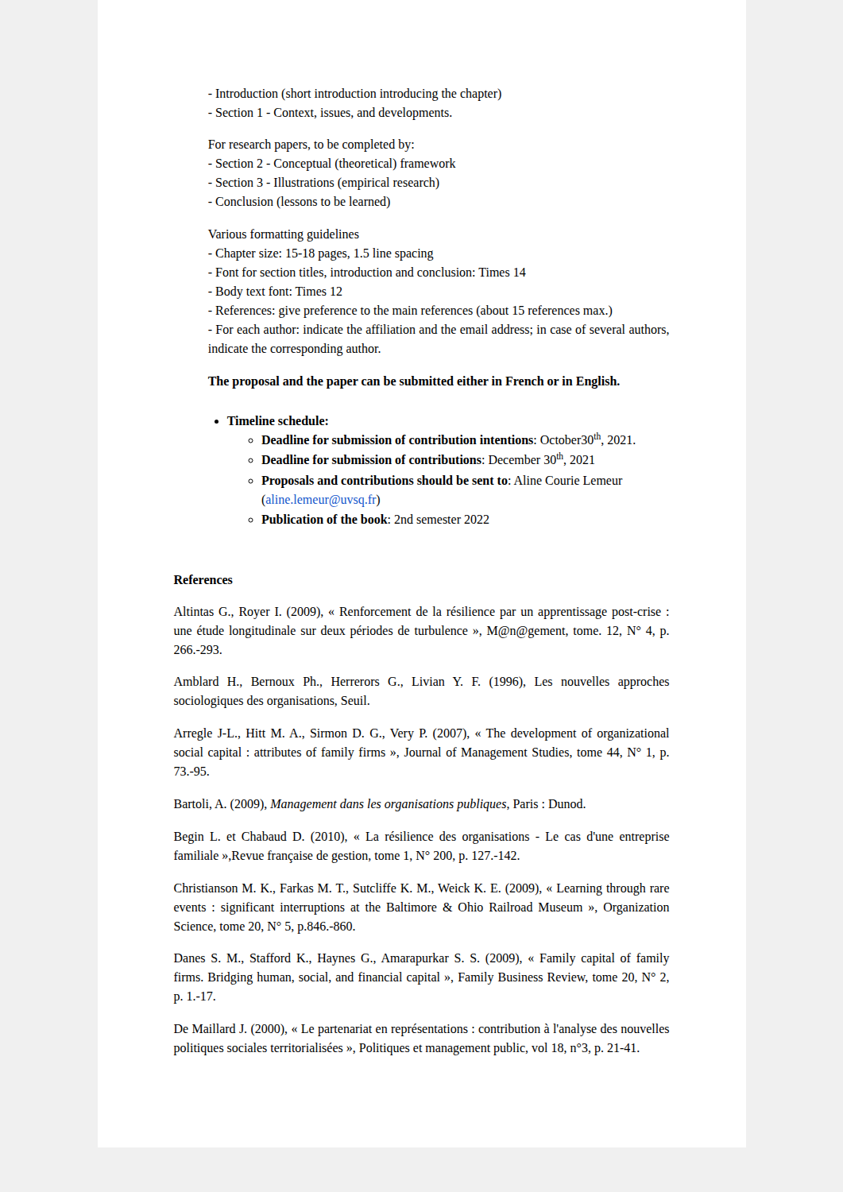- Introduction (short introduction introducing the chapter)
- Section 1 - Context, issues, and developments.
For research papers, to be completed by:
- Section 2 - Conceptual (theoretical) framework
- Section 3 - Illustrations (empirical research)
- Conclusion (lessons to be learned)
Various formatting guidelines
- Chapter size: 15-18 pages, 1.5 line spacing
- Font for section titles, introduction and conclusion: Times 14
- Body text font: Times 12
- References: give preference to the main references (about 15 references max.)
- For each author: indicate the affiliation and the email address; in case of several authors, indicate the corresponding author.
The proposal and the paper can be submitted either in French or in English.
Timeline schedule:
Deadline for submission of contribution intentions: October30th, 2021.
Deadline for submission of contributions: December 30th, 2021
Proposals and contributions should be sent to: Aline Courie Lemeur (aline.lemeur@uvsq.fr)
Publication of the book: 2nd semester 2022
References
Altintas G., Royer I. (2009), « Renforcement de la résilience par un apprentissage post-crise : une étude longitudinale sur deux périodes de turbulence », M@n@gement, tome. 12, N° 4, p. 266.-293.
Amblard H., Bernoux Ph., Herrerors G., Livian Y. F. (1996), Les nouvelles approches sociologiques des organisations, Seuil.
Arregle J-L., Hitt M. A., Sirmon D. G., Very P. (2007), « The development of organizational social capital : attributes of family firms », Journal of Management Studies, tome 44, N° 1, p. 73.-95.
Bartoli, A. (2009), Management dans les organisations publiques, Paris : Dunod.
Begin L. et Chabaud D. (2010), « La résilience des organisations - Le cas d'une entreprise familiale »,Revue française de gestion, tome 1, N° 200, p. 127.-142.
Christianson M. K., Farkas M. T., Sutcliffe K. M., Weick K. E. (2009), « Learning through rare events : significant interruptions at the Baltimore & Ohio Railroad Museum », Organization Science, tome 20, N° 5, p.846.-860.
Danes S. M., Stafford K., Haynes G., Amarapurkar S. S. (2009), « Family capital of family firms. Bridging human, social, and financial capital », Family Business Review, tome 20, N° 2, p. 1.-17.
De Maillard J. (2000), « Le partenariat en représentations : contribution à l'analyse des nouvelles politiques sociales territorialisées », Politiques et management public, vol 18, n°3, p. 21-41.